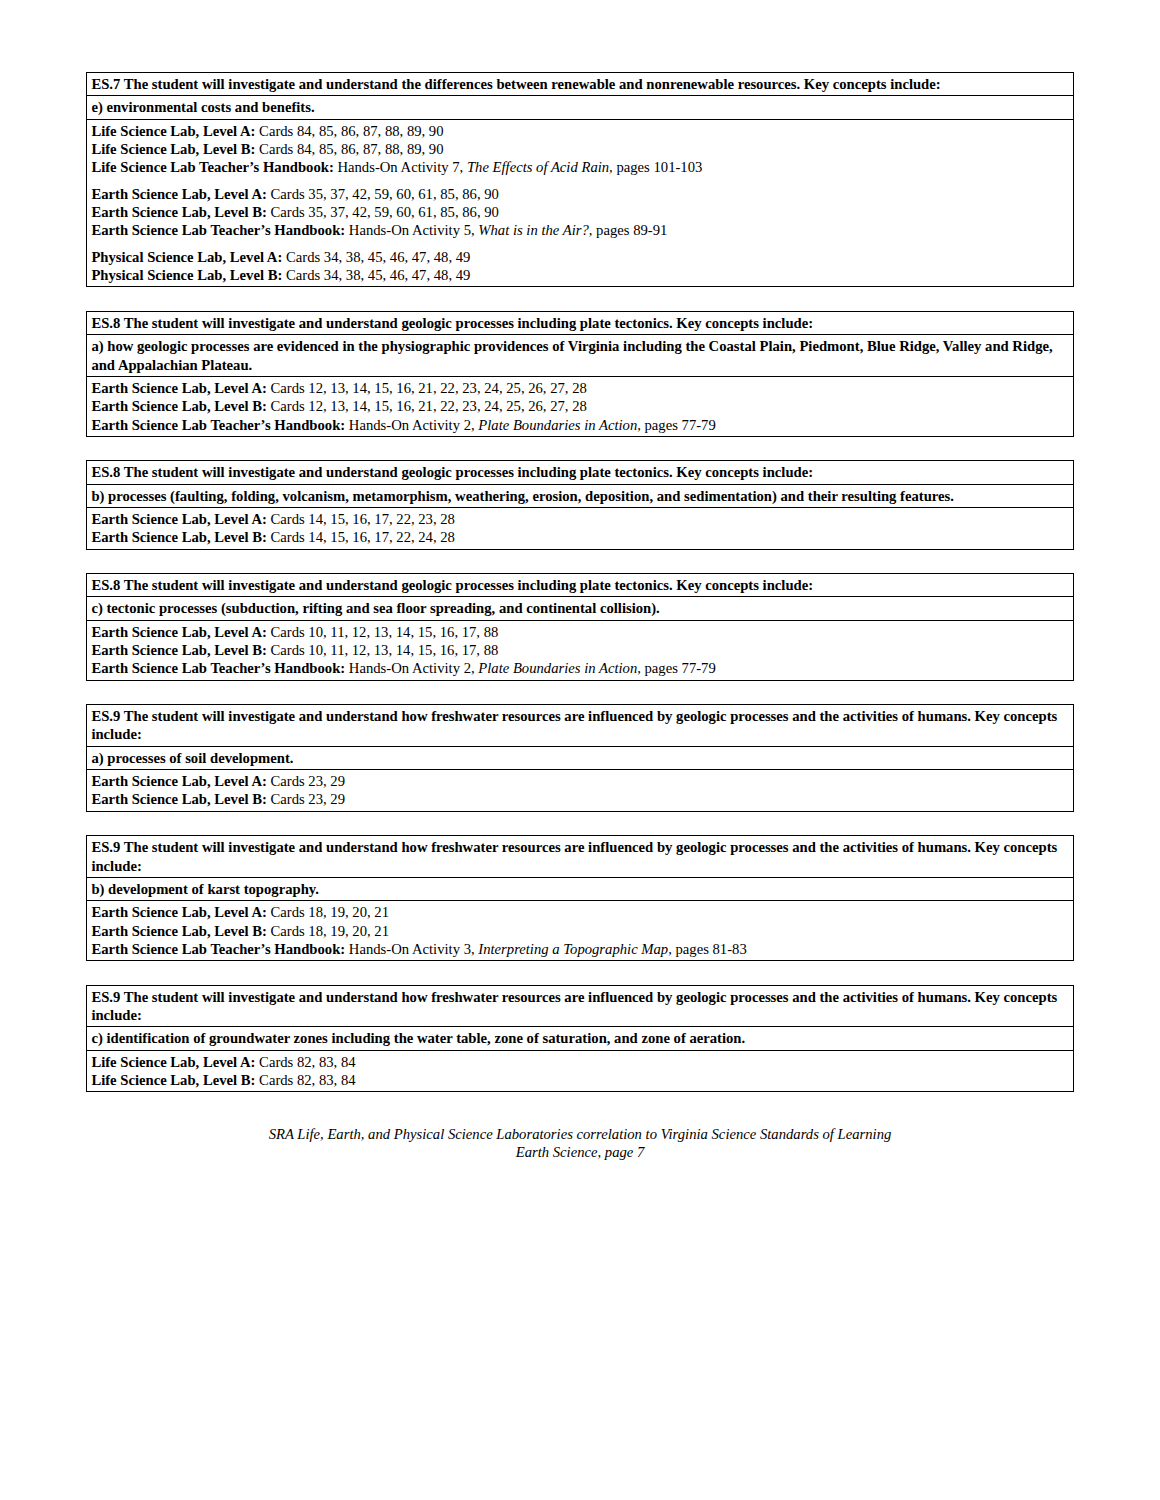| ES.7 The student will investigate and understand the differences between renewable and nonrenewable resources. Key concepts include: |
| e) environmental costs and benefits. |
| Life Science Lab, Level A: Cards 84, 85, 86, 87, 88, 89, 90 Life Science Lab, Level B: Cards 84, 85, 86, 87, 88, 89, 90 Life Science Lab Teacher’s Handbook: Hands-On Activity 7, The Effects of Acid Rain, pages 101-103 Earth Science Lab, Level A: Cards 35, 37, 42, 59, 60, 61, 85, 86, 90 Earth Science Lab, Level B: Cards 35, 37, 42, 59, 60, 61, 85, 86, 90 Earth Science Lab Teacher’s Handbook: Hands-On Activity 5, What is in the Air?, pages 89-91 Physical Science Lab, Level A: Cards 34, 38, 45, 46, 47, 48, 49 Physical Science Lab, Level B: Cards 34, 38, 45, 46, 47, 48, 49 |
| ES.8 The student will investigate and understand geologic processes including plate tectonics. Key concepts include: |
| a) how geologic processes are evidenced in the physiographic providences of Virginia including the Coastal Plain, Piedmont, Blue Ridge, Valley and Ridge, and Appalachian Plateau. |
| Earth Science Lab, Level A: Cards 12, 13, 14, 15, 16, 21, 22, 23, 24, 25, 26, 27, 28 Earth Science Lab, Level B: Cards 12, 13, 14, 15, 16, 21, 22, 23, 24, 25, 26, 27, 28 Earth Science Lab Teacher’s Handbook: Hands-On Activity 2, Plate Boundaries in Action, pages 77-79 |
| ES.8 The student will investigate and understand geologic processes including plate tectonics. Key concepts include: |
| b) processes (faulting, folding, volcanism, metamorphism, weathering, erosion, deposition, and sedimentation) and their resulting features. |
| Earth Science Lab, Level A: Cards 14, 15, 16, 17, 22, 23, 28 Earth Science Lab, Level B: Cards 14, 15, 16, 17, 22, 24, 28 |
| ES.8 The student will investigate and understand geologic processes including plate tectonics. Key concepts include: |
| c) tectonic processes (subduction, rifting and sea floor spreading, and continental collision). |
| Earth Science Lab, Level A: Cards 10, 11, 12, 13, 14, 15, 16, 17, 88 Earth Science Lab, Level B: Cards 10, 11, 12, 13, 14, 15, 16, 17, 88 Earth Science Lab Teacher’s Handbook: Hands-On Activity 2, Plate Boundaries in Action, pages 77-79 |
| ES.9 The student will investigate and understand how freshwater resources are influenced by geologic processes and the activities of humans. Key concepts include: |
| a) processes of soil development. |
| Earth Science Lab, Level A: Cards 23, 29 Earth Science Lab, Level B: Cards 23, 29 |
| ES.9 The student will investigate and understand how freshwater resources are influenced by geologic processes and the activities of humans. Key concepts include: |
| b) development of karst topography. |
| Earth Science Lab, Level A: Cards 18, 19, 20, 21 Earth Science Lab, Level B: Cards 18, 19, 20, 21 Earth Science Lab Teacher’s Handbook: Hands-On Activity 3, Interpreting a Topographic Map, pages 81-83 |
| ES.9 The student will investigate and understand how freshwater resources are influenced by geologic processes and the activities of humans. Key concepts include: |
| c) identification of groundwater zones including the water table, zone of saturation, and zone of aeration. |
| Life Science Lab, Level A: Cards 82, 83, 84 Life Science Lab, Level B: Cards 82, 83, 84 |
SRA Life, Earth, and Physical Science Laboratories correlation to Virginia Science Standards of Learning
Earth Science, page 7